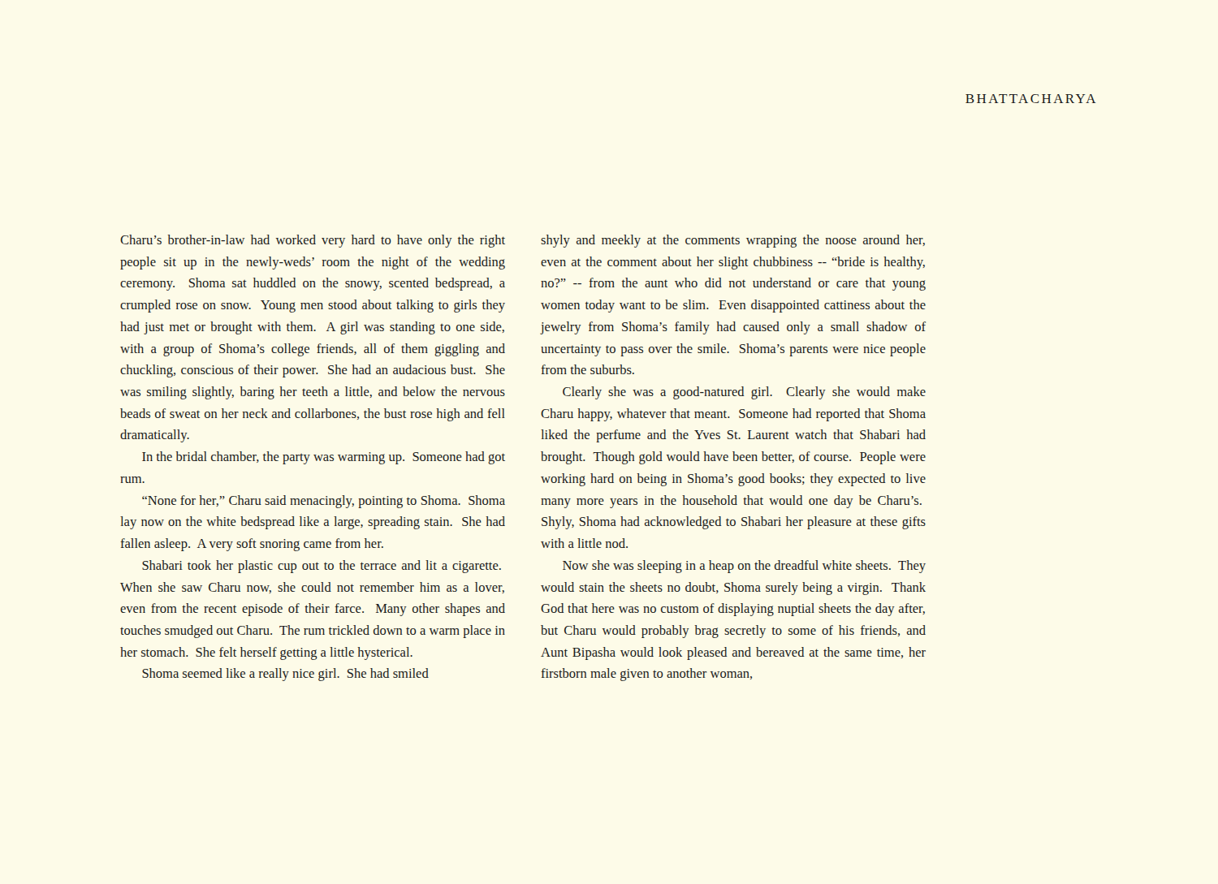Bhattacharya
Charu’s brother-in-law had worked very hard to have only the right people sit up in the newly-weds’ room the night of the wedding ceremony. Shoma sat huddled on the snowy, scented bedspread, a crumpled rose on snow. Young men stood about talking to girls they had just met or brought with them. A girl was standing to one side, with a group of Shoma’s college friends, all of them giggling and chuckling, conscious of their power. She had an audacious bust. She was smiling slightly, baring her teeth a little, and below the nervous beads of sweat on her neck and collarbones, the bust rose high and fell dramatically.
In the bridal chamber, the party was warming up. Someone had got rum.
“None for her,” Charu said menacingly, pointing to Shoma. Shoma lay now on the white bedspread like a large, spreading stain. She had fallen asleep. A very soft snoring came from her.
Shabari took her plastic cup out to the terrace and lit a cigarette. When she saw Charu now, she could not remember him as a lover, even from the recent episode of their farce. Many other shapes and touches smudged out Charu. The rum trickled down to a warm place in her stomach. She felt herself getting a little hysterical.
Shoma seemed like a really nice girl. She had smiled
shyly and meekly at the comments wrapping the noose around her, even at the comment about her slight chubbiness -- “bride is healthy, no?” -- from the aunt who did not understand or care that young women today want to be slim. Even disappointed cattiness about the jewelry from Shoma’s family had caused only a small shadow of uncertainty to pass over the smile. Shoma’s parents were nice people from the suburbs.
Clearly she was a good-natured girl. Clearly she would make Charu happy, whatever that meant. Someone had reported that Shoma liked the perfume and the Yves St. Laurent watch that Shabari had brought. Though gold would have been better, of course. People were working hard on being in Shoma’s good books; they expected to live many more years in the household that would one day be Charu’s. Shyly, Shoma had acknowledged to Shabari her pleasure at these gifts with a little nod.
Now she was sleeping in a heap on the dreadful white sheets. They would stain the sheets no doubt, Shoma surely being a virgin. Thank God that here was no custom of displaying nuptial sheets the day after, but Charu would probably brag secretly to some of his friends, and Aunt Bipasha would look pleased and bereaved at the same time, her firstborn male given to another woman,